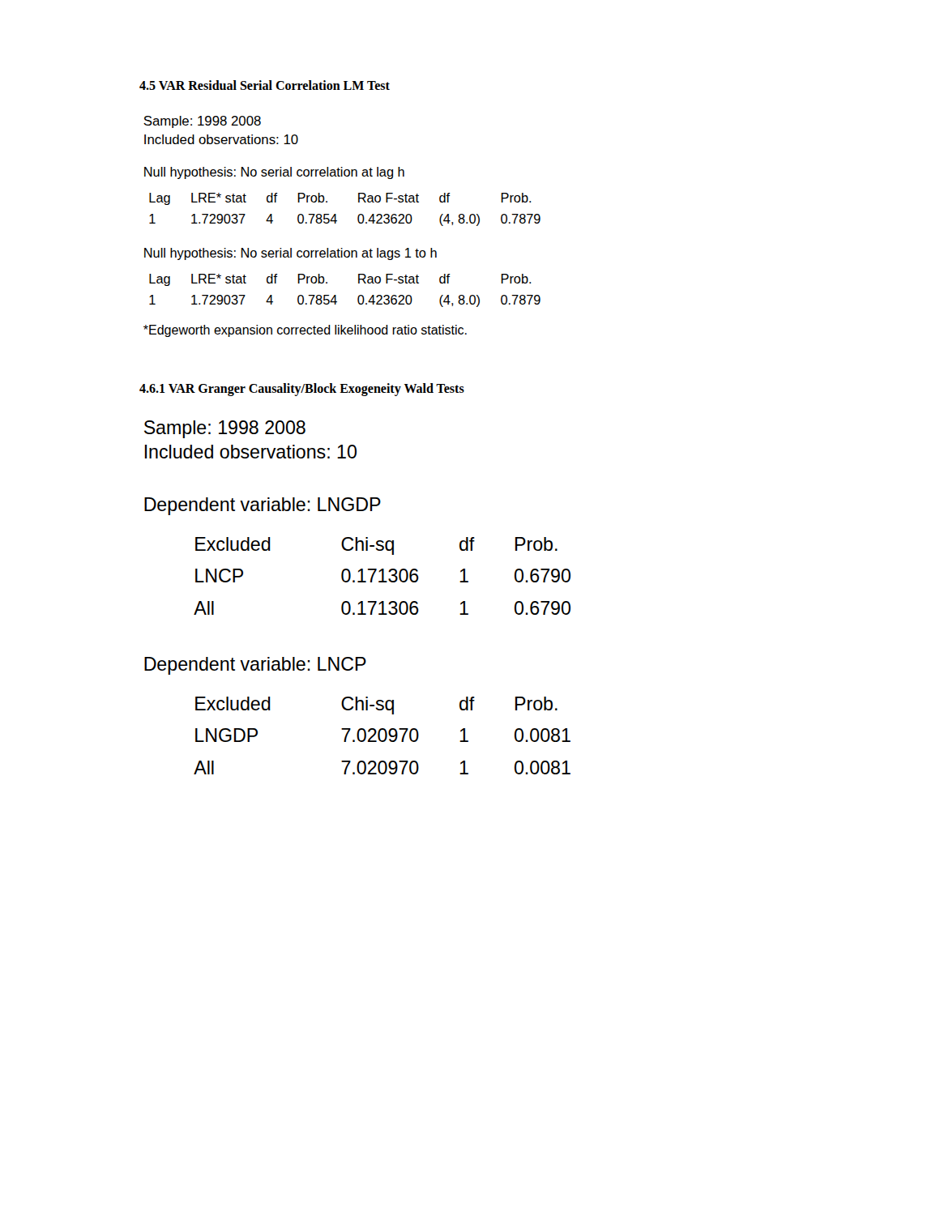4.5 VAR Residual Serial Correlation LM Test
Sample: 1998 2008
Included observations: 10
Null hypothesis: No serial correlation at lag h
| Lag | LRE* stat | df | Prob. | Rao F-stat | df | Prob. |
| --- | --- | --- | --- | --- | --- | --- |
| 1 | 1.729037 | 4 | 0.7854 | 0.423620 | (4, 8.0) | 0.7879 |
Null hypothesis: No serial correlation at lags 1 to h
| Lag | LRE* stat | df | Prob. | Rao F-stat | df | Prob. |
| --- | --- | --- | --- | --- | --- | --- |
| 1 | 1.729037 | 4 | 0.7854 | 0.423620 | (4, 8.0) | 0.7879 |
*Edgeworth expansion corrected likelihood ratio statistic.
4.6.1 VAR Granger Causality/Block Exogeneity Wald Tests
Sample: 1998 2008
Included observations: 10
Dependent variable: LNGDP
| Excluded | Chi-sq | df | Prob. |
| --- | --- | --- | --- |
| LNCP | 0.171306 | 1 | 0.6790 |
| All | 0.171306 | 1 | 0.6790 |
Dependent variable: LNCP
| Excluded | Chi-sq | df | Prob. |
| --- | --- | --- | --- |
| LNGDP | 7.020970 | 1 | 0.0081 |
| All | 7.020970 | 1 | 0.0081 |